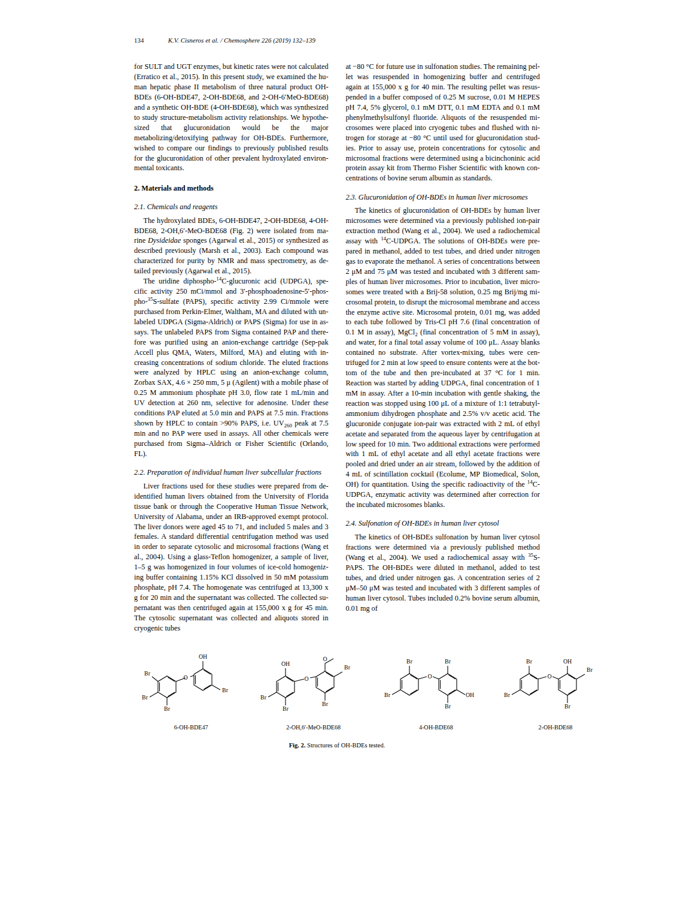134 K.V. Cisneros et al. / Chemosphere 226 (2019) 132–139
for SULT and UGT enzymes, but kinetic rates were not calculated (Erratico et al., 2015). In this present study, we examined the human hepatic phase II metabolism of three natural product OH-BDEs (6-OH-BDE47, 2-OH-BDE68, and 2-OH-6′MeO-BDE68) and a synthetic OH-BDE (4-OH-BDE68), which was synthesized to study structure-metabolism activity relationships. We hypothesized that glucuronidation would be the major metabolizing/detoxifying pathway for OH-BDEs. Furthermore, wished to compare our findings to previously published results for the glucuronidation of other prevalent hydroxylated environmental toxicants.
2. Materials and methods
2.1. Chemicals and reagents
The hydroxylated BDEs, 6-OH-BDE47, 2-OH-BDE68, 4-OH-BDE68, 2-OH,6′-MeO-BDE68 (Fig. 2) were isolated from marine Dysideidae sponges (Agarwal et al., 2015) or synthesized as described previously (Marsh et al., 2003). Each compound was characterized for purity by NMR and mass spectrometry, as detailed previously (Agarwal et al., 2015).
The uridine diphospho-14C-glucuronic acid (UDPGA), specific activity 250 mCi/mmol and 3′-phosphoadenosine-5′-phospho-35S-sulfate (PAPS), specific activity 2.99 Ci/mmole were purchased from Perkin-Elmer, Waltham, MA and diluted with unlabeled UDPGA (Sigma-Aldrich) or PAPS (Sigma) for use in assays. The unlabeled PAPS from Sigma contained PAP and therefore was purified using an anion-exchange cartridge (Sep-pak Accell plus QMA, Waters, Milford, MA) and eluting with increasing concentrations of sodium chloride. The eluted fractions were analyzed by HPLC using an anion-exchange column, Zorbax SAX, 4.6 × 250 mm, 5 μ (Agilent) with a mobile phase of 0.25 M ammonium phosphate pH 3.0, flow rate 1 mL/min and UV detection at 260 nm, selective for adenosine. Under these conditions PAP eluted at 5.0 min and PAPS at 7.5 min. Fractions shown by HPLC to contain >90% PAPS, i.e. UV260 peak at 7.5 min and no PAP were used in assays. All other chemicals were purchased from Sigma–Aldrich or Fisher Scientific (Orlando, FL).
2.2. Preparation of individual human liver subcellular fractions
Liver fractions used for these studies were prepared from de-identified human livers obtained from the University of Florida tissue bank or through the Cooperative Human Tissue Network, University of Alabama, under an IRB-approved exempt protocol. The liver donors were aged 45 to 71, and included 5 males and 3 females. A standard differential centrifugation method was used in order to separate cytosolic and microsomal fractions (Wang et al., 2004). Using a glass-Teflon homogenizer, a sample of liver, 1–5 g was homogenized in four volumes of ice-cold homogenizing buffer containing 1.15% KCl dissolved in 50 mM potassium phosphate, pH 7.4. The homogenate was centrifuged at 13,300 x g for 20 min and the supernatant was collected. The collected supernatant was then centrifuged again at 155,000 x g for 45 min. The cytosolic supernatant was collected and aliquots stored in cryogenic tubes
at −80 °C for future use in sulfonation studies. The remaining pellet was resuspended in homogenizing buffer and centrifuged again at 155,000 x g for 40 min. The resulting pellet was resuspended in a buffer composed of 0.25 M sucrose, 0.01 M HEPES pH 7.4, 5% glycerol, 0.1 mM DTT, 0.1 mM EDTA and 0.1 mM phenylmethylsulfonyl fluoride. Aliquots of the resuspended microsomes were placed into cryogenic tubes and flushed with nitrogen for storage at −80 °C until used for glucuronidation studies. Prior to assay use, protein concentrations for cytosolic and microsomal fractions were determined using a bicinchoninic acid protein assay kit from Thermo Fisher Scientific with known concentrations of bovine serum albumin as standards.
2.3. Glucuronidation of OH-BDEs in human liver microsomes
The kinetics of glucuronidation of OH-BDEs by human liver microsomes were determined via a previously published ion-pair extraction method (Wang et al., 2004). We used a radiochemical assay with 14C-UDPGA. The solutions of OH-BDEs were prepared in methanol, added to test tubes, and dried under nitrogen gas to evaporate the methanol. A series of concentrations between 2 μM and 75 μM was tested and incubated with 3 different samples of human liver microsomes. Prior to incubation, liver microsomes were treated with a Brij-58 solution, 0.25 mg Brij/mg microsomal protein, to disrupt the microsomal membrane and access the enzyme active site. Microsomal protein, 0.01 mg, was added to each tube followed by Tris-Cl pH 7.6 (final concentration of 0.1 M in assay), MgCl2 (final concentration of 5 mM in assay), and water, for a final total assay volume of 100 μL. Assay blanks contained no substrate. After vortex-mixing, tubes were centrifuged for 2 min at low speed to ensure contents were at the bottom of the tube and then pre-incubated at 37 °C for 1 min. Reaction was started by adding UDPGA, final concentration of 1 mM in assay. After a 10-min incubation with gentle shaking, the reaction was stopped using 100 μL of a mixture of 1:1 tetrabutylammonium dihydrogen phosphate and 2.5% v/v acetic acid. The glucuronide conjugate ion-pair was extracted with 2 mL of ethyl acetate and separated from the aqueous layer by centrifugation at low speed for 10 min. Two additional extractions were performed with 1 mL of ethyl acetate and all ethyl acetate fractions were pooled and dried under an air stream, followed by the addition of 4 mL of scintillation cocktail (Ecolume, MP Biomedical, Solon, OH) for quantitation. Using the specific radioactivity of the 14C-UDPGA, enzymatic activity was determined after correction for the incubated microsomes blanks.
2.4. Sulfonation of OH-BDEs in human liver cytosol
The kinetics of OH-BDEs sulfonation by human liver cytosol fractions were determined via a previously published method (Wang et al., 2004). We used a radiochemical assay with 35S-PAPS. The OH-BDEs were diluted in methanol, added to test tubes, and dried under nitrogen gas. A concentration series of 2 μM–50 μM was tested and incubated with 3 different samples of human liver cytosol. Tubes included 0.2% bovine serum albumin, 0.01 mg of
O Br Br Br OH Br
6-OH-BDE47
O OH Br Br Br Br O
2-OH,6′-MeO-BDE68
O Br Br Br OH Br
4-OH-BDE68
O Br Br OH Br Br
2-OH-BDE68
Fig. 2. Structures of OH-BDEs tested.